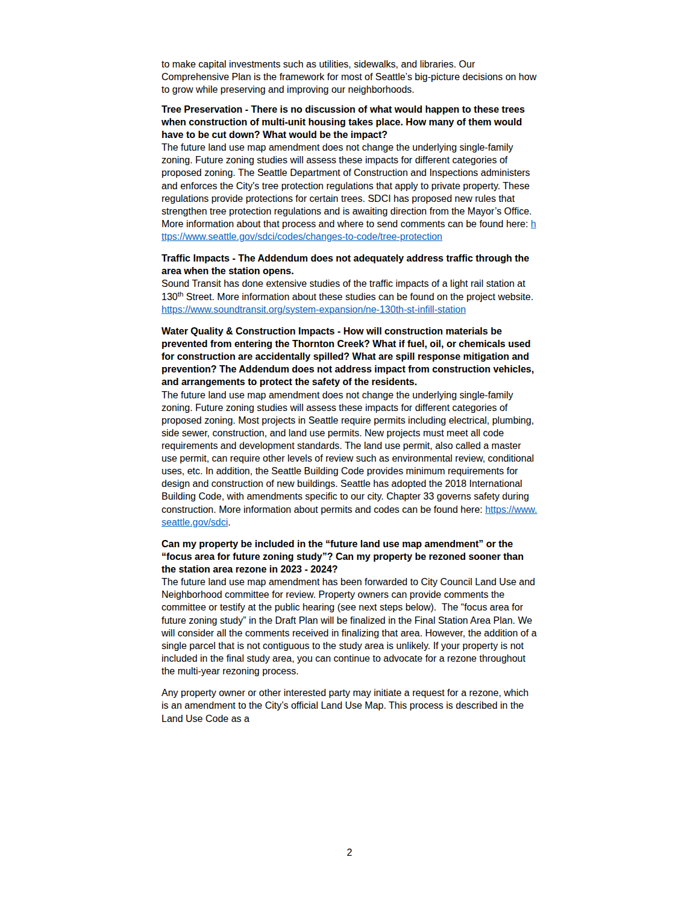to make capital investments such as utilities, sidewalks, and libraries. Our Comprehensive Plan is the framework for most of Seattle’s big-picture decisions on how to grow while preserving and improving our neighborhoods.
Tree Preservation - There is no discussion of what would happen to these trees when construction of multi-unit housing takes place. How many of them would have to be cut down? What would be the impact?
The future land use map amendment does not change the underlying single-family zoning. Future zoning studies will assess these impacts for different categories of proposed zoning. The Seattle Department of Construction and Inspections administers and enforces the City's tree protection regulations that apply to private property. These regulations provide protections for certain trees. SDCI has proposed new rules that strengthen tree protection regulations and is awaiting direction from the Mayor’s Office. More information about that process and where to send comments can be found here: https://www.seattle.gov/sdci/codes/changes-to-code/tree-protection
Traffic Impacts - The Addendum does not adequately address traffic through the area when the station opens.
Sound Transit has done extensive studies of the traffic impacts of a light rail station at 130th Street. More information about these studies can be found on the project website. https://www.soundtransit.org/system-expansion/ne-130th-st-infill-station
Water Quality & Construction Impacts - How will construction materials be prevented from entering the Thornton Creek? What if fuel, oil, or chemicals used for construction are accidentally spilled? What are spill response mitigation and prevention? The Addendum does not address impact from construction vehicles, and arrangements to protect the safety of the residents.
The future land use map amendment does not change the underlying single-family zoning. Future zoning studies will assess these impacts for different categories of proposed zoning. Most projects in Seattle require permits including electrical, plumbing, side sewer, construction, and land use permits. New projects must meet all code requirements and development standards. The land use permit, also called a master use permit, can require other levels of review such as environmental review, conditional uses, etc. In addition, the Seattle Building Code provides minimum requirements for design and construction of new buildings. Seattle has adopted the 2018 International Building Code, with amendments specific to our city. Chapter 33 governs safety during construction. More information about permits and codes can be found here: https://www.seattle.gov/sdci.
Can my property be included in the “future land use map amendment” or the “focus area for future zoning study”? Can my property be rezoned sooner than the station area rezone in 2023 - 2024?
The future land use map amendment has been forwarded to City Council Land Use and Neighborhood committee for review. Property owners can provide comments the committee or testify at the public hearing (see next steps below). The “focus area for future zoning study” in the Draft Plan will be finalized in the Final Station Area Plan. We will consider all the comments received in finalizing that area. However, the addition of a single parcel that is not contiguous to the study area is unlikely. If your property is not included in the final study area, you can continue to advocate for a rezone throughout the multi-year rezoning process.
Any property owner or other interested party may initiate a request for a rezone, which is an amendment to the City’s official Land Use Map. This process is described in the Land Use Code as a
2